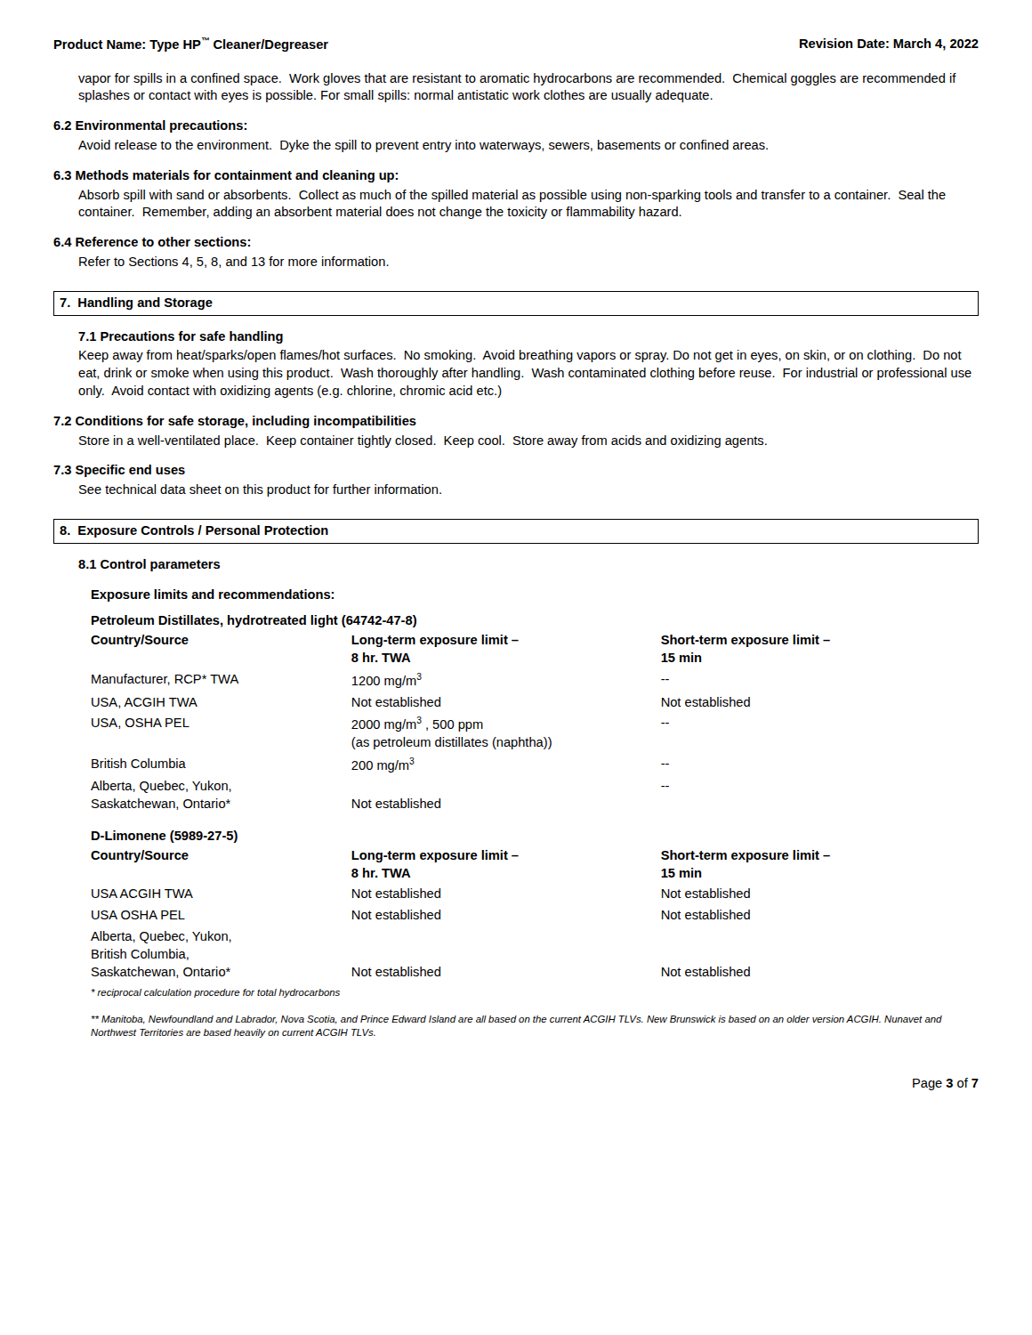Product Name: Type HP™ Cleaner/Degreaser
Revision Date: March 4, 2022
vapor for spills in a confined space. Work gloves that are resistant to aromatic hydrocarbons are recommended. Chemical goggles are recommended if splashes or contact with eyes is possible. For small spills: normal antistatic work clothes are usually adequate.
6.2 Environmental precautions:
Avoid release to the environment. Dyke the spill to prevent entry into waterways, sewers, basements or confined areas.
6.3 Methods materials for containment and cleaning up:
Absorb spill with sand or absorbents. Collect as much of the spilled material as possible using non-sparking tools and transfer to a container. Seal the container. Remember, adding an absorbent material does not change the toxicity or flammability hazard.
6.4 Reference to other sections:
Refer to Sections 4, 5, 8, and 13 for more information.
7. Handling and Storage
7.1 Precautions for safe handling
Keep away from heat/sparks/open flames/hot surfaces. No smoking. Avoid breathing vapors or spray. Do not get in eyes, on skin, or on clothing. Do not eat, drink or smoke when using this product. Wash thoroughly after handling. Wash contaminated clothing before reuse. For industrial or professional use only. Avoid contact with oxidizing agents (e.g. chlorine, chromic acid etc.)
7.2 Conditions for safe storage, including incompatibilities
Store in a well-ventilated place. Keep container tightly closed. Keep cool. Store away from acids and oxidizing agents.
7.3 Specific end uses
See technical data sheet on this product for further information.
8. Exposure Controls / Personal Protection
8.1 Control parameters
Exposure limits and recommendations:
Petroleum Distillates, hydrotreated light (64742-47-8)
| Country/Source | Long-term exposure limit – 8 hr. TWA | Short-term exposure limit – 15 min |
| --- | --- | --- |
| Manufacturer, RCP* TWA | 1200 mg/m 3 | -- |
| USA, ACGIH TWA | Not established | Not established |
| USA, OSHA PEL | 2000 mg/m 3 , 500 ppm (as petroleum distillates (naphtha)) | -- |
| British Columbia | 200 mg/m 3 | -- |
| Alberta, Quebec, Yukon, Saskatchewan, Ontario* | Not established | -- |
D-Limonene (5989-27-5)
| Country/Source | Long-term exposure limit – 8 hr. TWA | Short-term exposure limit – 15 min |
| --- | --- | --- |
| USA ACGIH TWA | Not established | Not established |
| USA OSHA PEL | Not established | Not established |
| Alberta, Quebec, Yukon, British Columbia, Saskatchewan, Ontario* | Not established | Not established |
* reciprocal calculation procedure for total hydrocarbons
** Manitoba, Newfoundland and Labrador, Nova Scotia, and Prince Edward Island are all based on the current ACGIH TLVs. New Brunswick is based on an older version ACGIH. Nunavet and Northwest Territories are based heavily on current ACGIH TLVs.
Page 3 of 7